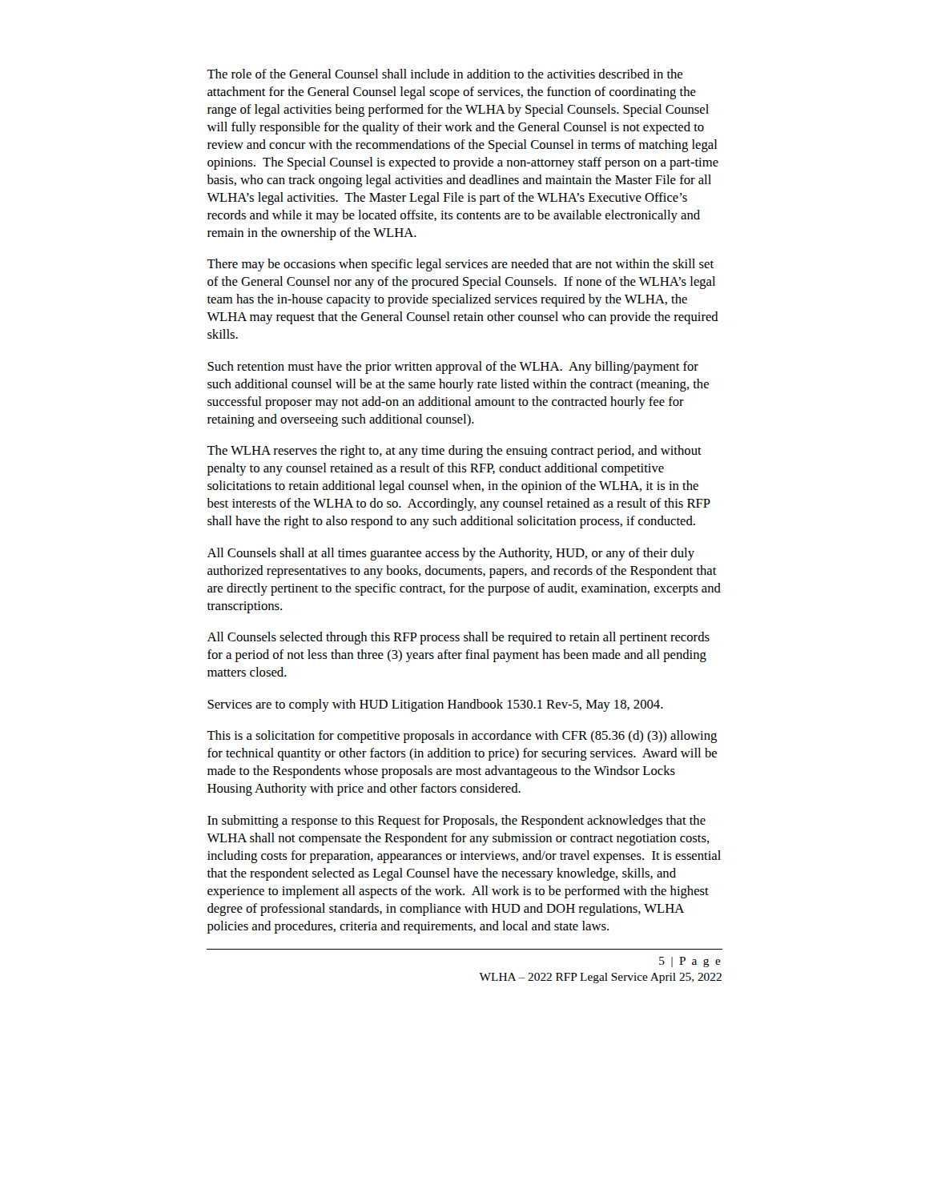The role of the General Counsel shall include in addition to the activities described in the attachment for the General Counsel legal scope of services, the function of coordinating the range of legal activities being performed for the WLHA by Special Counsels. Special Counsel will fully responsible for the quality of their work and the General Counsel is not expected to review and concur with the recommendations of the Special Counsel in terms of matching legal opinions. The Special Counsel is expected to provide a non-attorney staff person on a part-time basis, who can track ongoing legal activities and deadlines and maintain the Master File for all WLHA’s legal activities. The Master Legal File is part of the WLHA’s Executive Office’s records and while it may be located offsite, its contents are to be available electronically and remain in the ownership of the WLHA.
There may be occasions when specific legal services are needed that are not within the skill set of the General Counsel nor any of the procured Special Counsels. If none of the WLHA’s legal team has the in-house capacity to provide specialized services required by the WLHA, the WLHA may request that the General Counsel retain other counsel who can provide the required skills.
Such retention must have the prior written approval of the WLHA. Any billing/payment for such additional counsel will be at the same hourly rate listed within the contract (meaning, the successful proposer may not add-on an additional amount to the contracted hourly fee for retaining and overseeing such additional counsel).
The WLHA reserves the right to, at any time during the ensuing contract period, and without penalty to any counsel retained as a result of this RFP, conduct additional competitive solicitations to retain additional legal counsel when, in the opinion of the WLHA, it is in the best interests of the WLHA to do so. Accordingly, any counsel retained as a result of this RFP shall have the right to also respond to any such additional solicitation process, if conducted.
All Counsels shall at all times guarantee access by the Authority, HUD, or any of their duly authorized representatives to any books, documents, papers, and records of the Respondent that are directly pertinent to the specific contract, for the purpose of audit, examination, excerpts and transcriptions.
All Counsels selected through this RFP process shall be required to retain all pertinent records for a period of not less than three (3) years after final payment has been made and all pending matters closed.
Services are to comply with HUD Litigation Handbook 1530.1 Rev-5, May 18, 2004.
This is a solicitation for competitive proposals in accordance with CFR (85.36 (d) (3)) allowing for technical quantity or other factors (in addition to price) for securing services. Award will be made to the Respondents whose proposals are most advantageous to the Windsor Locks Housing Authority with price and other factors considered.
In submitting a response to this Request for Proposals, the Respondent acknowledges that the WLHA shall not compensate the Respondent for any submission or contract negotiation costs, including costs for preparation, appearances or interviews, and/or travel expenses. It is essential that the respondent selected as Legal Counsel have the necessary knowledge, skills, and experience to implement all aspects of the work. All work is to be performed with the highest degree of professional standards, in compliance with HUD and DOH regulations, WLHA policies and procedures, criteria and requirements, and local and state laws.
5 | P a g e
WLHA – 2022 RFP Legal Service April 25, 2022